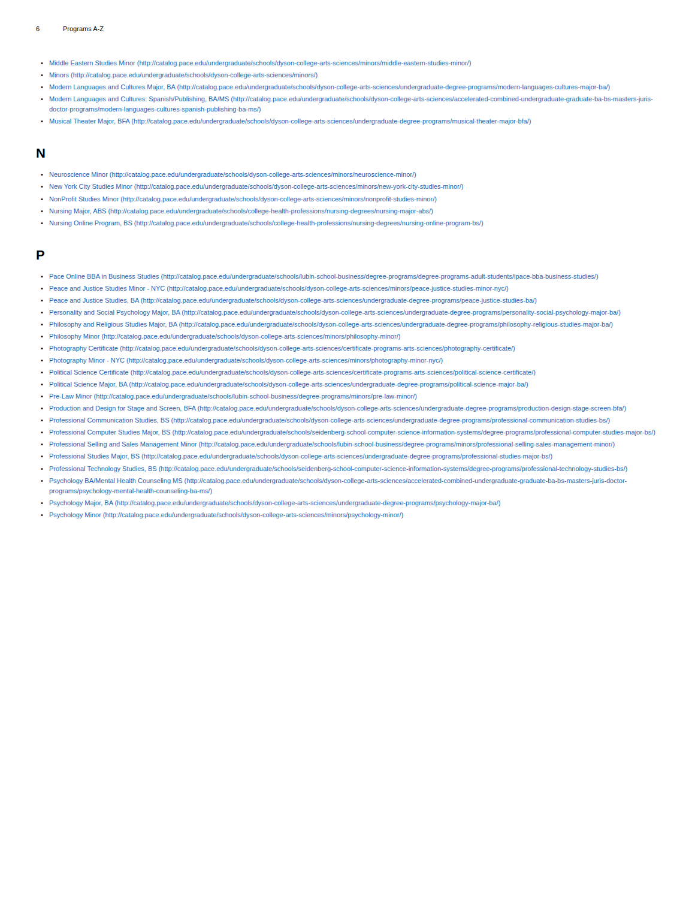6 Programs A-Z
Middle Eastern Studies Minor (http://catalog.pace.edu/undergraduate/schools/dyson-college-arts-sciences/minors/middle-eastern-studies-minor/)
Minors (http://catalog.pace.edu/undergraduate/schools/dyson-college-arts-sciences/minors/)
Modern Languages and Cultures Major, BA (http://catalog.pace.edu/undergraduate/schools/dyson-college-arts-sciences/undergraduate-degree-programs/modern-languages-cultures-major-ba/)
Modern Languages and Cultures: Spanish/Publishing, BA/MS (http://catalog.pace.edu/undergraduate/schools/dyson-college-arts-sciences/accelerated-combined-undergraduate-graduate-ba-bs-masters-juris-doctor-programs/modern-languages-cultures-spanish-publishing-ba-ms/)
Musical Theater Major, BFA (http://catalog.pace.edu/undergraduate/schools/dyson-college-arts-sciences/undergraduate-degree-programs/musical-theater-major-bfa/)
N
Neuroscience Minor (http://catalog.pace.edu/undergraduate/schools/dyson-college-arts-sciences/minors/neuroscience-minor/)
New York City Studies Minor (http://catalog.pace.edu/undergraduate/schools/dyson-college-arts-sciences/minors/new-york-city-studies-minor/)
NonProfit Studies Minor (http://catalog.pace.edu/undergraduate/schools/dyson-college-arts-sciences/minors/nonprofit-studies-minor/)
Nursing Major, ABS (http://catalog.pace.edu/undergraduate/schools/college-health-professions/nursing-degrees/nursing-major-abs/)
Nursing Online Program, BS (http://catalog.pace.edu/undergraduate/schools/college-health-professions/nursing-degrees/nursing-online-program-bs/)
P
Pace Online BBA in Business Studies (http://catalog.pace.edu/undergraduate/schools/lubin-school-business/degree-programs/degree-programs-adult-students/ipace-bba-business-studies/)
Peace and Justice Studies Minor - NYC (http://catalog.pace.edu/undergraduate/schools/dyson-college-arts-sciences/minors/peace-justice-studies-minor-nyc/)
Peace and Justice Studies, BA (http://catalog.pace.edu/undergraduate/schools/dyson-college-arts-sciences/undergraduate-degree-programs/peace-justice-studies-ba/)
Personality and Social Psychology Major, BA (http://catalog.pace.edu/undergraduate/schools/dyson-college-arts-sciences/undergraduate-degree-programs/personality-social-psychology-major-ba/)
Philosophy and Religious Studies Major, BA (http://catalog.pace.edu/undergraduate/schools/dyson-college-arts-sciences/undergraduate-degree-programs/philosophy-religious-studies-major-ba/)
Philosophy Minor (http://catalog.pace.edu/undergraduate/schools/dyson-college-arts-sciences/minors/philosophy-minor/)
Photography Certificate (http://catalog.pace.edu/undergraduate/schools/dyson-college-arts-sciences/certificate-programs-arts-sciences/photography-certificate/)
Photography Minor - NYC (http://catalog.pace.edu/undergraduate/schools/dyson-college-arts-sciences/minors/photography-minor-nyc/)
Political Science Certificate (http://catalog.pace.edu/undergraduate/schools/dyson-college-arts-sciences/certificate-programs-arts-sciences/political-science-certificate/)
Political Science Major, BA (http://catalog.pace.edu/undergraduate/schools/dyson-college-arts-sciences/undergraduate-degree-programs/political-science-major-ba/)
Pre-Law Minor (http://catalog.pace.edu/undergraduate/schools/lubin-school-business/degree-programs/minors/pre-law-minor/)
Production and Design for Stage and Screen, BFA (http://catalog.pace.edu/undergraduate/schools/dyson-college-arts-sciences/undergraduate-degree-programs/production-design-stage-screen-bfa/)
Professional Communication Studies, BS (http://catalog.pace.edu/undergraduate/schools/dyson-college-arts-sciences/undergraduate-degree-programs/professional-communication-studies-bs/)
Professional Computer Studies Major, BS (http://catalog.pace.edu/undergraduate/schools/seidenberg-school-computer-science-information-systems/degree-programs/professional-computer-studies-major-bs/)
Professional Selling and Sales Management Minor (http://catalog.pace.edu/undergraduate/schools/lubin-school-business/degree-programs/minors/professional-selling-sales-management-minor/)
Professional Studies Major, BS (http://catalog.pace.edu/undergraduate/schools/dyson-college-arts-sciences/undergraduate-degree-programs/professional-studies-major-bs/)
Professional Technology Studies, BS (http://catalog.pace.edu/undergraduate/schools/seidenberg-school-computer-science-information-systems/degree-programs/professional-technology-studies-bs/)
Psychology BA/Mental Health Counseling MS (http://catalog.pace.edu/undergraduate/schools/dyson-college-arts-sciences/accelerated-combined-undergraduate-graduate-ba-bs-masters-juris-doctor-programs/psychology-mental-health-counseling-ba-ms/)
Psychology Major, BA (http://catalog.pace.edu/undergraduate/schools/dyson-college-arts-sciences/undergraduate-degree-programs/psychology-major-ba/)
Psychology Minor (http://catalog.pace.edu/undergraduate/schools/dyson-college-arts-sciences/minors/psychology-minor/)